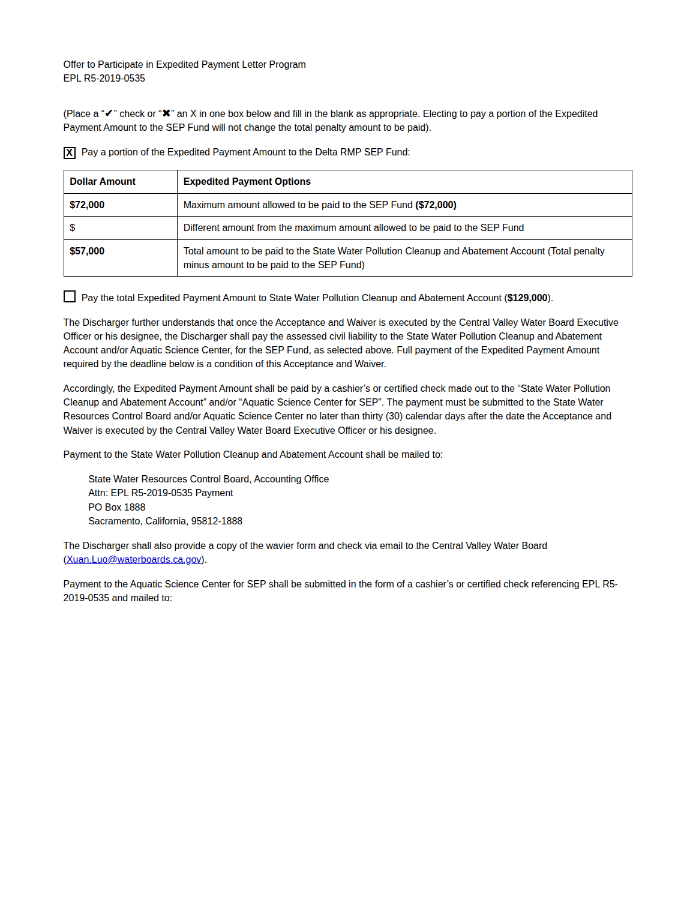Offer to Participate in Expedited Payment Letter Program
EPL R5-2019-0535
(Place a “✔” check or “✖” an X in one box below and fill in the blank as appropriate. Electing to pay a portion of the Expedited Payment Amount to the SEP Fund will not change the total penalty amount to be paid).
X Pay a portion of the Expedited Payment Amount to the Delta RMP SEP Fund:
| Dollar Amount | Expedited Payment Options |
| --- | --- |
| $72,000 | Maximum amount allowed to be paid to the SEP Fund ($72,000) |
| $ | Different amount from the maximum amount allowed to be paid to the SEP Fund |
| $57,000 | Total amount to be paid to the State Water Pollution Cleanup and Abatement Account (Total penalty minus amount to be paid to the SEP Fund) |
Pay the total Expedited Payment Amount to State Water Pollution Cleanup and Abatement Account ($129,000).
The Discharger further understands that once the Acceptance and Waiver is executed by the Central Valley Water Board Executive Officer or his designee, the Discharger shall pay the assessed civil liability to the State Water Pollution Cleanup and Abatement Account and/or Aquatic Science Center, for the SEP Fund, as selected above. Full payment of the Expedited Payment Amount required by the deadline below is a condition of this Acceptance and Waiver.
Accordingly, the Expedited Payment Amount shall be paid by a cashier’s or certified check made out to the “State Water Pollution Cleanup and Abatement Account” and/or “Aquatic Science Center for SEP”. The payment must be submitted to the State Water Resources Control Board and/or Aquatic Science Center no later than thirty (30) calendar days after the date the Acceptance and Waiver is executed by the Central Valley Water Board Executive Officer or his designee.
Payment to the State Water Pollution Cleanup and Abatement Account shall be mailed to:
State Water Resources Control Board, Accounting Office
Attn: EPL R5-2019-0535 Payment
PO Box 1888
Sacramento, California, 95812-1888
The Discharger shall also provide a copy of the wavier form and check via email to the Central Valley Water Board (Xuan.Luo@waterboards.ca.gov).
Payment to the Aquatic Science Center for SEP shall be submitted in the form of a cashier’s or certified check referencing EPL R5-2019-0535 and mailed to: